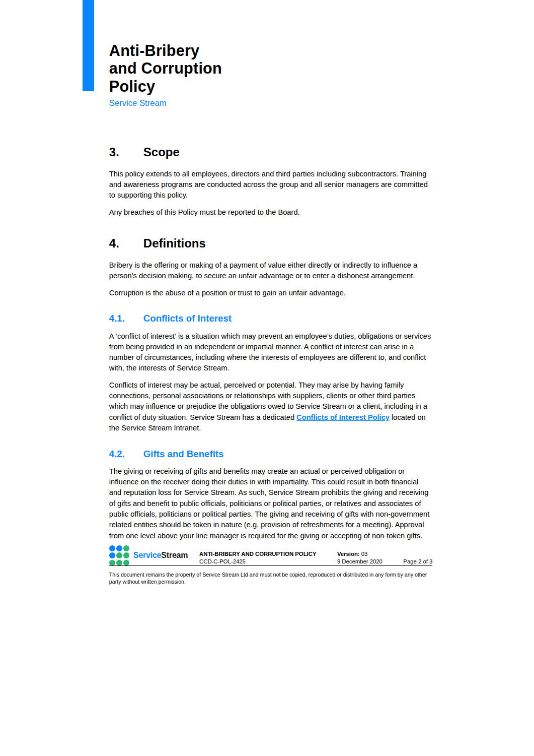Anti-Bribery
and Corruption
Policy
Service Stream
3. Scope
This policy extends to all employees, directors and third parties including subcontractors. Training and awareness programs are conducted across the group and all senior managers are committed to supporting this policy.
Any breaches of this Policy must be reported to the Board.
4. Definitions
Bribery is the offering or making of a payment of value either directly or indirectly to influence a person’s decision making, to secure an unfair advantage or to enter a dishonest arrangement.
Corruption is the abuse of a position or trust to gain an unfair advantage.
4.1. Conflicts of Interest
A ‘conflict of interest’ is a situation which may prevent an employee’s duties, obligations or services from being provided in an independent or impartial manner. A conflict of interest can arise in a number of circumstances, including where the interests of employees are different to, and conflict with, the interests of Service Stream.
Conflicts of interest may be actual, perceived or potential. They may arise by having family connections, personal associations or relationships with suppliers, clients or other third parties which may influence or prejudice the obligations owed to Service Stream or a client, including in a conflict of duty situation. Service Stream has a dedicated Conflicts of Interest Policy located on the Service Stream Intranet.
4.2. Gifts and Benefits
The giving or receiving of gifts and benefits may create an actual or perceived obligation or influence on the receiver doing their duties in with impartiality. This could result in both financial and reputation loss for Service Stream. As such, Service Stream prohibits the giving and receiving of gifts and benefit to public officials, politicians or political parties, or relatives and associates of public officials, politicians or political parties. The giving and receiving of gifts with non-government related entities should be token in nature (e.g. provision of refreshments for a meeting). Approval from one level above your line manager is required for the giving or accepting of non-token gifts.
Service Stream
ANTI-BRIBERY AND CORRUPTION POLICY
CCD-C-POL-2425
Version: 03
9 December 2020
Page 2 of 3
This document remains the property of Service Stream Ltd and must not be copied, reproduced or distributed in any form by any other party without written permission.